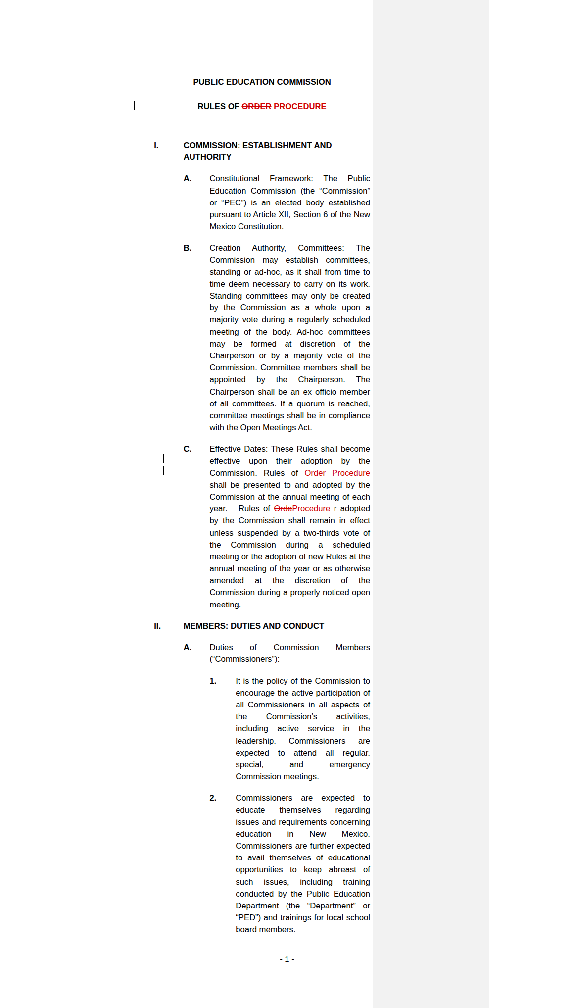PUBLIC EDUCATION COMMISSION
RULES OF ORDER PROCEDURE
I.
COMMISSION: ESTABLISHMENT AND AUTHORITY
A.
Constitutional Framework: The Public Education Commission (the “Commission” or “PEC”) is an elected body established pursuant to Article XII, Section 6 of the New Mexico Constitution.
B.
Creation Authority, Committees: The Commission may establish committees, standing or ad-hoc, as it shall from time to time deem necessary to carry on its work. Standing committees may only be created by the Commission as a whole upon a majority vote during a regularly scheduled meeting of the body. Ad-hoc committees may be formed at discretion of the Chairperson or by a majority vote of the Commission. Committee members shall be appointed by the Chairperson. The Chairperson shall be an ex officio member of all committees. If a quorum is reached, committee meetings shall be in compliance with the Open Meetings Act.
C.
Effective Dates: These Rules shall become effective upon their adoption by the Commission. Rules of Order Procedure shall be presented to and adopted by the Commission at the annual meeting of each year. Rules of Orde Procedure r adopted by the Commission shall remain in effect unless suspended by a two-thirds vote of the Commission during a scheduled meeting or the adoption of new Rules at the annual meeting of the year or as otherwise amended at the discretion of the Commission during a properly noticed open meeting.
II.
MEMBERS: DUTIES AND CONDUCT
A.
Duties of Commission Members (“Commissioners”):
1.
It is the policy of the Commission to encourage the active participation of all Commissioners in all aspects of the Commission’s activities, including active service in the leadership. Commissioners are expected to attend all regular, special, and emergency Commission meetings.
2.
Commissioners are expected to educate themselves regarding issues and requirements concerning education in New Mexico. Commissioners are further expected to avail themselves of educational opportunities to keep abreast of such issues, including training conducted by the Public Education Department (the “Department” or “PED”) and trainings for local school board members.
- 1 -